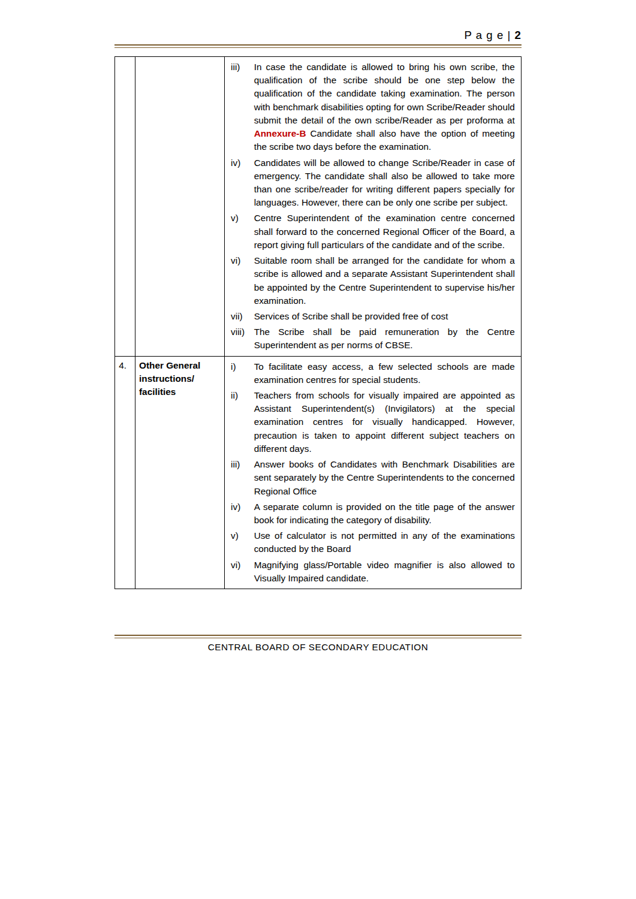P a g e | 2
| | | / iii) / In case the candidate is allowed to bring his own scribe, the qualification of the scribe should be one step below the qualification of the candidate taking examination. The person with benchmark disabilities opting for own Scribe/Reader should submit the detail of the own scribe/Reader as per proforma at Annexure-B Candidate shall also have the option of meeting the scribe two days before the examination. / / iv) / Candidates will be allowed to change Scribe/Reader in case of emergency. The candidate shall also be allowed to take more than one scribe/reader for writing different papers specially for languages. However, there can be only one scribe per subject. / / v) / Centre Superintendent of the examination centre concerned shall forward to the concerned Regional Officer of the Board, a report giving full particulars of the candidate and of the scribe. / / vi) / Suitable room shall be arranged for the candidate for whom a scribe is allowed and a separate Assistant Superintendent shall be appointed by the Centre Superintendent to supervise his/her examination. / / vii) / Services of Scribe shall be provided free of cost / / viii) / The Scribe shall be paid remuneration by the Centre Superintendent as per norms of CBSE. / |
| 4. | Other General instructions/ facilities | / i) / To facilitate easy access, a few selected schools are made examination centres for special students. / / ii) / Teachers from schools for visually impaired are appointed as Assistant Superintendent(s) (Invigilators) at the special examination centres for visually handicapped. However, precaution is taken to appoint different subject teachers on different days. / / iii) / Answer books of Candidates with Benchmark Disabilities are sent separately by the Centre Superintendents to the concerned Regional Office / / iv) / A separate column is provided on the title page of the answer book for indicating the category of disability. / / v) / Use of calculator is not permitted in any of the examinations conducted by the Board / / vi) / Magnifying glass/Portable video magnifier is also allowed to Visually Impaired candidate. / |
CENTRAL BOARD OF SECONDARY EDUCATION